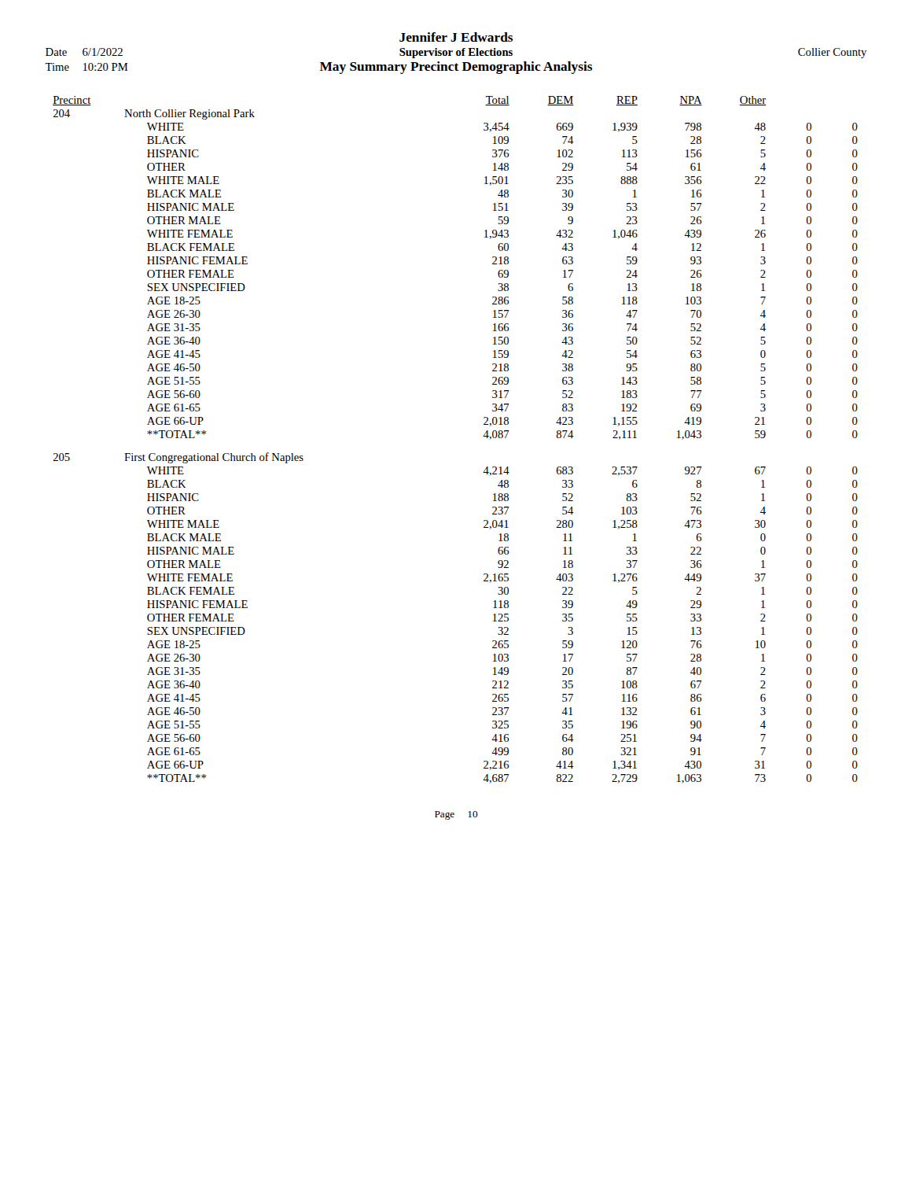Jennifer J Edwards
Date6/1/2022
Supervisor of Elections
Collier County
Time10:20 PM
May Summary Precinct Demographic Analysis
| Precinct | | Total | DEM | REP | NPA | Other | | |
| --- | --- | --- | --- | --- | --- | --- | --- | --- |
| 204 | North Collier Regional Park |
| | WHITE | 3,454 | 669 | 1,939 | 798 | 48 | 0 | 0 |
| | BLACK | 109 | 74 | 5 | 28 | 2 | 0 | 0 |
| | HISPANIC | 376 | 102 | 113 | 156 | 5 | 0 | 0 |
| | OTHER | 148 | 29 | 54 | 61 | 4 | 0 | 0 |
| | WHITE MALE | 1,501 | 235 | 888 | 356 | 22 | 0 | 0 |
| | BLACK MALE | 48 | 30 | 1 | 16 | 1 | 0 | 0 |
| | HISPANIC MALE | 151 | 39 | 53 | 57 | 2 | 0 | 0 |
| | OTHER MALE | 59 | 9 | 23 | 26 | 1 | 0 | 0 |
| | WHITE FEMALE | 1,943 | 432 | 1,046 | 439 | 26 | 0 | 0 |
| | BLACK FEMALE | 60 | 43 | 4 | 12 | 1 | 0 | 0 |
| | HISPANIC FEMALE | 218 | 63 | 59 | 93 | 3 | 0 | 0 |
| | OTHER FEMALE | 69 | 17 | 24 | 26 | 2 | 0 | 0 |
| | SEX UNSPECIFIED | 38 | 6 | 13 | 18 | 1 | 0 | 0 |
| | AGE 18-25 | 286 | 58 | 118 | 103 | 7 | 0 | 0 |
| | AGE 26-30 | 157 | 36 | 47 | 70 | 4 | 0 | 0 |
| | AGE 31-35 | 166 | 36 | 74 | 52 | 4 | 0 | 0 |
| | AGE 36-40 | 150 | 43 | 50 | 52 | 5 | 0 | 0 |
| | AGE 41-45 | 159 | 42 | 54 | 63 | 0 | 0 | 0 |
| | AGE 46-50 | 218 | 38 | 95 | 80 | 5 | 0 | 0 |
| | AGE 51-55 | 269 | 63 | 143 | 58 | 5 | 0 | 0 |
| | AGE 56-60 | 317 | 52 | 183 | 77 | 5 | 0 | 0 |
| | AGE 61-65 | 347 | 83 | 192 | 69 | 3 | 0 | 0 |
| | AGE 66-UP | 2,018 | 423 | 1,155 | 419 | 21 | 0 | 0 |
| | **TOTAL** | 4,087 | 874 | 2,111 | 1,043 | 59 | 0 | 0 |
| 205 | First Congregational Church of Naples |
| | WHITE | 4,214 | 683 | 2,537 | 927 | 67 | 0 | 0 |
| | BLACK | 48 | 33 | 6 | 8 | 1 | 0 | 0 |
| | HISPANIC | 188 | 52 | 83 | 52 | 1 | 0 | 0 |
| | OTHER | 237 | 54 | 103 | 76 | 4 | 0 | 0 |
| | WHITE MALE | 2,041 | 280 | 1,258 | 473 | 30 | 0 | 0 |
| | BLACK MALE | 18 | 11 | 1 | 6 | 0 | 0 | 0 |
| | HISPANIC MALE | 66 | 11 | 33 | 22 | 0 | 0 | 0 |
| | OTHER MALE | 92 | 18 | 37 | 36 | 1 | 0 | 0 |
| | WHITE FEMALE | 2,165 | 403 | 1,276 | 449 | 37 | 0 | 0 |
| | BLACK FEMALE | 30 | 22 | 5 | 2 | 1 | 0 | 0 |
| | HISPANIC FEMALE | 118 | 39 | 49 | 29 | 1 | 0 | 0 |
| | OTHER FEMALE | 125 | 35 | 55 | 33 | 2 | 0 | 0 |
| | SEX UNSPECIFIED | 32 | 3 | 15 | 13 | 1 | 0 | 0 |
| | AGE 18-25 | 265 | 59 | 120 | 76 | 10 | 0 | 0 |
| | AGE 26-30 | 103 | 17 | 57 | 28 | 1 | 0 | 0 |
| | AGE 31-35 | 149 | 20 | 87 | 40 | 2 | 0 | 0 |
| | AGE 36-40 | 212 | 35 | 108 | 67 | 2 | 0 | 0 |
| | AGE 41-45 | 265 | 57 | 116 | 86 | 6 | 0 | 0 |
| | AGE 46-50 | 237 | 41 | 132 | 61 | 3 | 0 | 0 |
| | AGE 51-55 | 325 | 35 | 196 | 90 | 4 | 0 | 0 |
| | AGE 56-60 | 416 | 64 | 251 | 94 | 7 | 0 | 0 |
| | AGE 61-65 | 499 | 80 | 321 | 91 | 7 | 0 | 0 |
| | AGE 66-UP | 2,216 | 414 | 1,341 | 430 | 31 | 0 | 0 |
| | **TOTAL** | 4,687 | 822 | 2,729 | 1,063 | 73 | 0 | 0 |
Page10